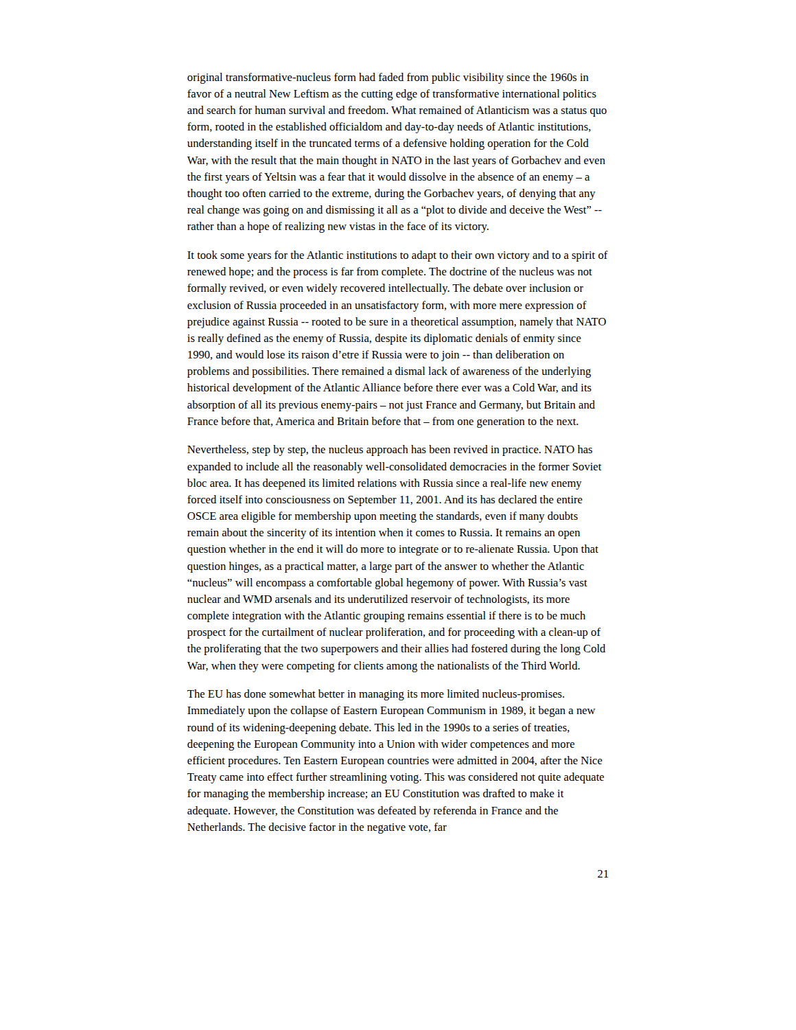original transformative-nucleus form had faded from public visibility since the 1960s in favor of a neutral New Leftism as the cutting edge of transformative international politics and search for human survival and freedom. What remained of Atlanticism was a status quo form, rooted in the established officialdom and day-to-day needs of Atlantic institutions, understanding itself in the truncated terms of a defensive holding operation for the Cold War, with the result that the main thought in NATO in the last years of Gorbachev and even the first years of Yeltsin was a fear that it would dissolve in the absence of an enemy – a thought too often carried to the extreme, during the Gorbachev years, of denying that any real change was going on and dismissing it all as a “plot to divide and deceive the West” -- rather than a hope of realizing new vistas in the face of its victory.
It took some years for the Atlantic institutions to adapt to their own victory and to a spirit of renewed hope; and the process is far from complete. The doctrine of the nucleus was not formally revived, or even widely recovered intellectually. The debate over inclusion or exclusion of Russia proceeded in an unsatisfactory form, with more mere expression of prejudice against Russia -- rooted to be sure in a theoretical assumption, namely that NATO is really defined as the enemy of Russia, despite its diplomatic denials of enmity since 1990, and would lose its raison d’etre if Russia were to join -- than deliberation on problems and possibilities. There remained a dismal lack of awareness of the underlying historical development of the Atlantic Alliance before there ever was a Cold War, and its absorption of all its previous enemy-pairs – not just France and Germany, but Britain and France before that, America and Britain before that – from one generation to the next.
Nevertheless, step by step, the nucleus approach has been revived in practice. NATO has expanded to include all the reasonably well-consolidated democracies in the former Soviet bloc area. It has deepened its limited relations with Russia since a real-life new enemy forced itself into consciousness on September 11, 2001. And its has declared the entire OSCE area eligible for membership upon meeting the standards, even if many doubts remain about the sincerity of its intention when it comes to Russia. It remains an open question whether in the end it will do more to integrate or to re-alienate Russia. Upon that question hinges, as a practical matter, a large part of the answer to whether the Atlantic “nucleus” will encompass a comfortable global hegemony of power. With Russia’s vast nuclear and WMD arsenals and its underutilized reservoir of technologists, its more complete integration with the Atlantic grouping remains essential if there is to be much prospect for the curtailment of nuclear proliferation, and for proceeding with a clean-up of the proliferating that the two superpowers and their allies had fostered during the long Cold War, when they were competing for clients among the nationalists of the Third World.
The EU has done somewhat better in managing its more limited nucleus-promises. Immediately upon the collapse of Eastern European Communism in 1989, it began a new round of its widening-deepening debate. This led in the 1990s to a series of treaties, deepening the European Community into a Union with wider competences and more efficient procedures. Ten Eastern European countries were admitted in 2004, after the Nice Treaty came into effect further streamlining voting. This was considered not quite adequate for managing the membership increase; an EU Constitution was drafted to make it adequate. However, the Constitution was defeated by referenda in France and the Netherlands. The decisive factor in the negative vote, far
21